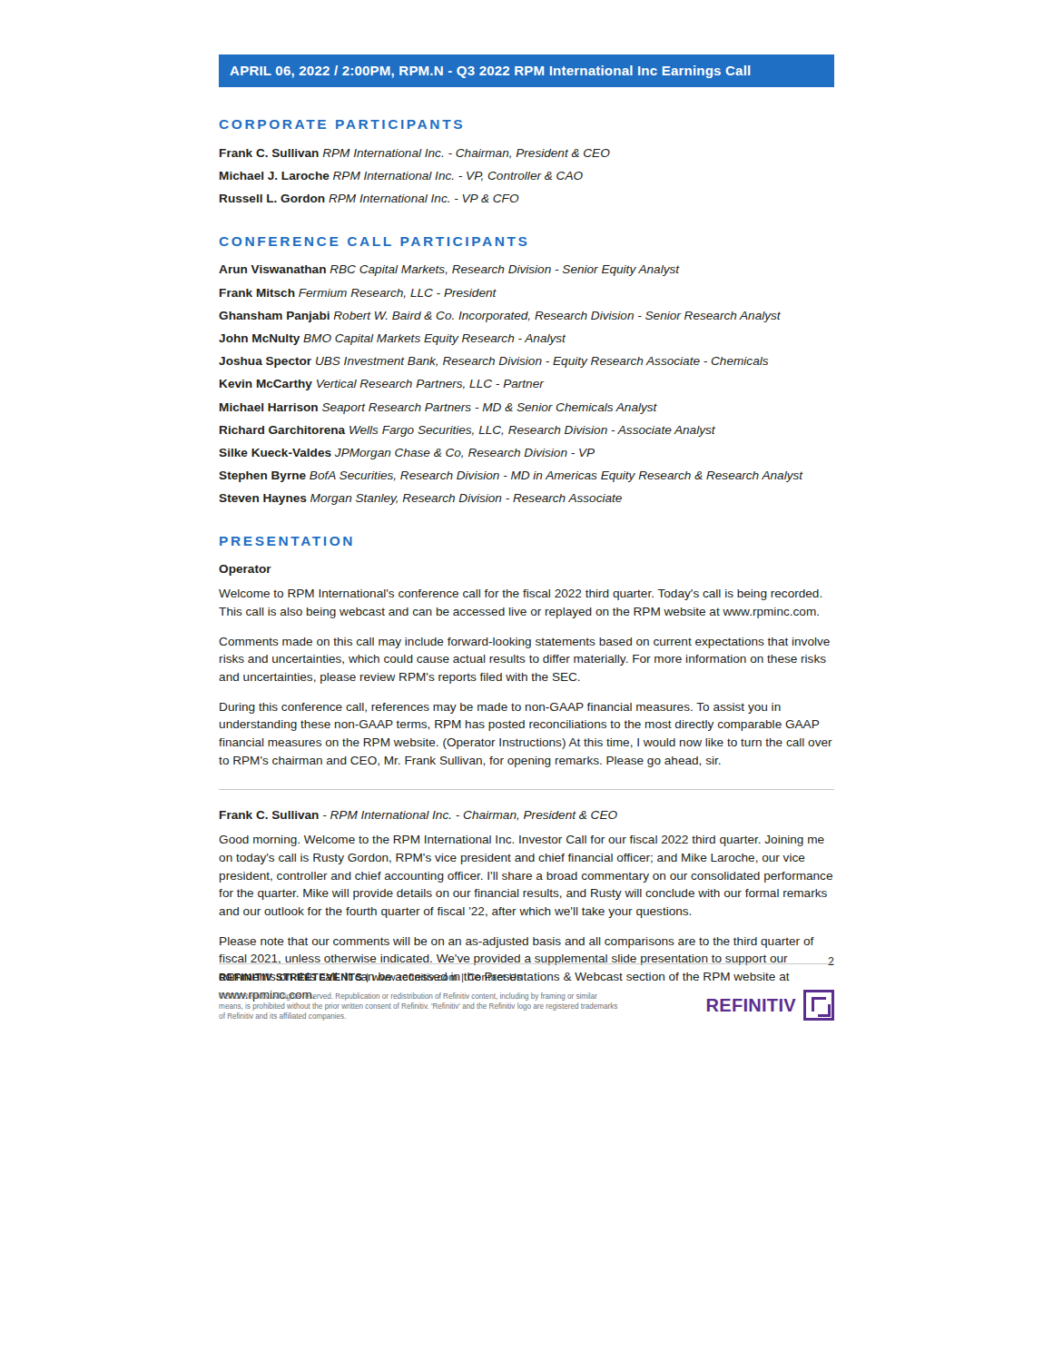APRIL 06, 2022 / 2:00PM, RPM.N - Q3 2022 RPM International Inc Earnings Call
Corporate Participants
Frank C. Sullivan RPM International Inc. - Chairman, President & CEO
Michael J. Laroche RPM International Inc. - VP, Controller & CAO
Russell L. Gordon RPM International Inc. - VP & CFO
Conference Call Participants
Arun Viswanathan RBC Capital Markets, Research Division - Senior Equity Analyst
Frank Mitsch Fermium Research, LLC - President
Ghansham Panjabi Robert W. Baird & Co. Incorporated, Research Division - Senior Research Analyst
John McNulty BMO Capital Markets Equity Research - Analyst
Joshua Spector UBS Investment Bank, Research Division - Equity Research Associate - Chemicals
Kevin McCarthy Vertical Research Partners, LLC - Partner
Michael Harrison Seaport Research Partners - MD & Senior Chemicals Analyst
Richard Garchitorena Wells Fargo Securities, LLC, Research Division - Associate Analyst
Silke Kueck-Valdes JPMorgan Chase & Co, Research Division - VP
Stephen Byrne BofA Securities, Research Division - MD in Americas Equity Research & Research Analyst
Steven Haynes Morgan Stanley, Research Division - Research Associate
Presentation
Operator
Welcome to RPM International's conference call for the fiscal 2022 third quarter. Today's call is being recorded. This call is also being webcast and can be accessed live or replayed on the RPM website at www.rpminc.com.
Comments made on this call may include forward-looking statements based on current expectations that involve risks and uncertainties, which could cause actual results to differ materially. For more information on these risks and uncertainties, please review RPM's reports filed with the SEC.
During this conference call, references may be made to non-GAAP financial measures. To assist you in understanding these non-GAAP terms, RPM has posted reconciliations to the most directly comparable GAAP financial measures on the RPM website. (Operator Instructions) At this time, I would now like to turn the call over to RPM's chairman and CEO, Mr. Frank Sullivan, for opening remarks. Please go ahead, sir.
Frank C. Sullivan - RPM International Inc. - Chairman, President & CEO
Good morning. Welcome to the RPM International Inc. Investor Call for our fiscal 2022 third quarter. Joining me on today's call is Rusty Gordon, RPM's vice president and chief financial officer; and Mike Laroche, our vice president, controller and chief accounting officer. I'll share a broad commentary on our consolidated performance for the quarter. Mike will provide details on our financial results, and Rusty will conclude with our formal remarks and our outlook for the fourth quarter of fiscal '22, after which we'll take your questions.
Please note that our comments will be on an as-adjusted basis and all comparisons are to the third quarter of fiscal 2021, unless otherwise indicated. We've provided a supplemental slide presentation to support our comments on this call. It can be accessed in the Presentations & Webcast section of the RPM website at www.rpminc.com.
2
REFINITIV STREETEVENTS | www.refinitiv.com | Contact Us
©2022 Refinitiv. All rights reserved. Republication or redistribution of Refinitiv content, including by framing or similar means, is prohibited without the prior written consent of Refinitiv. 'Refinitiv' and the Refinitiv logo are registered trademarks of Refinitiv and its affiliated companies.
REFINITIV